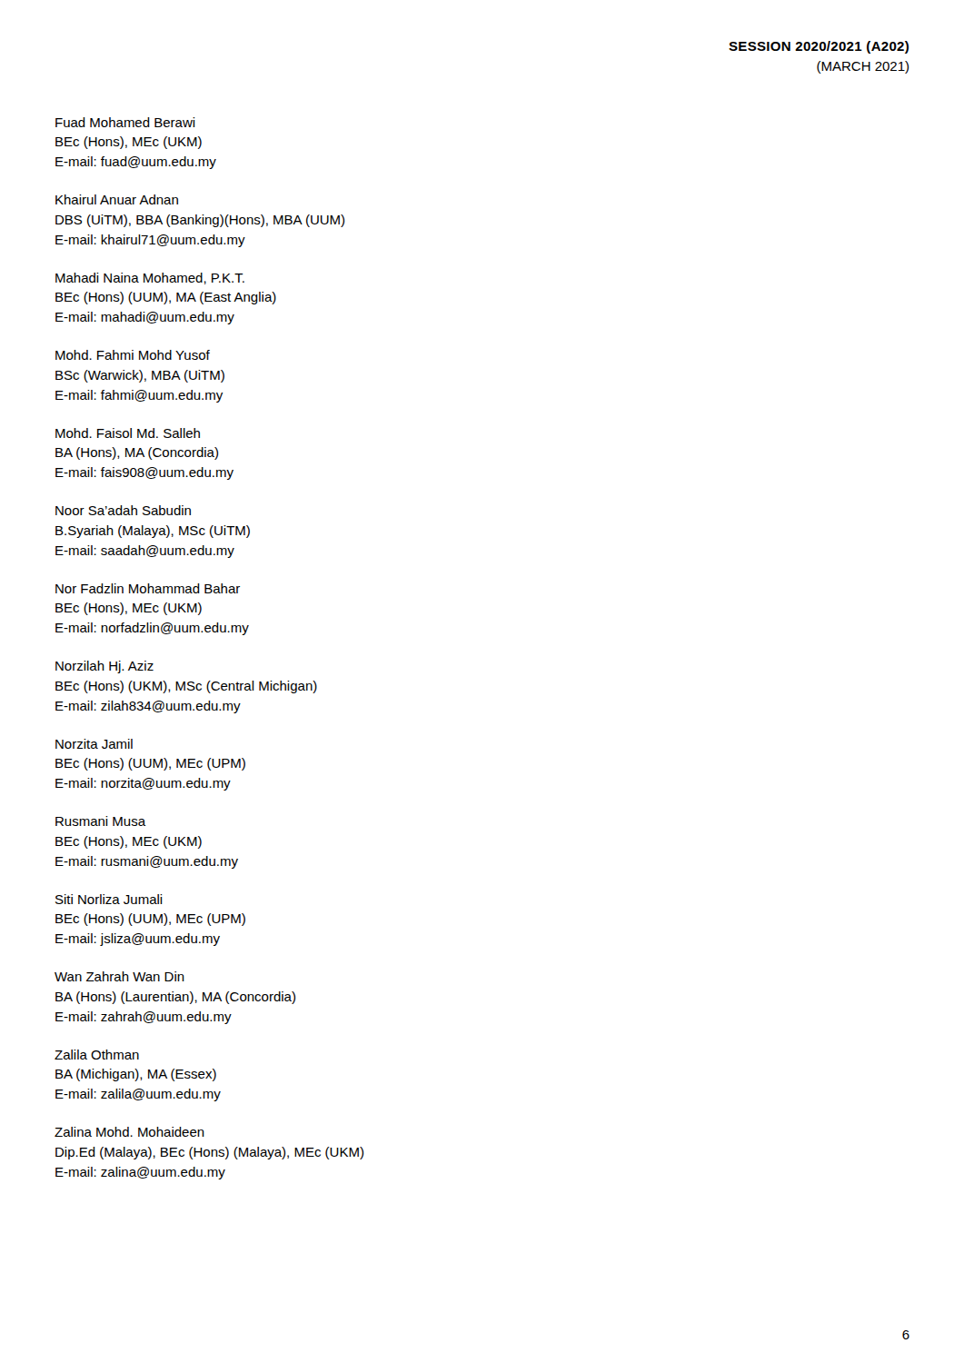SESSION 2020/2021 (A202)
(MARCH 2021)
Fuad Mohamed Berawi BEc (Hons), MEc (UKM) E-mail: fuad@uum.edu.my
Khairul Anuar Adnan DBS (UiTM), BBA (Banking)(Hons), MBA (UUM) E-mail: khairul71@uum.edu.my
Mahadi Naina Mohamed, P.K.T. BEc (Hons) (UUM), MA (East Anglia) E-mail: mahadi@uum.edu.my
Mohd. Fahmi Mohd Yusof BSc (Warwick), MBA (UiTM) E-mail: fahmi@uum.edu.my
Mohd. Faisol Md. Salleh BA (Hons), MA (Concordia) E-mail: fais908@uum.edu.my
Noor Sa’adah Sabudin B.Syariah (Malaya), MSc (UiTM) E-mail: saadah@uum.edu.my
Nor Fadzlin Mohammad Bahar BEc (Hons), MEc (UKM) E-mail: norfadzlin@uum.edu.my
Norzilah Hj. Aziz BEc (Hons) (UKM), MSc (Central Michigan) E-mail: zilah834@uum.edu.my
Norzita Jamil BEc (Hons) (UUM), MEc (UPM) E-mail: norzita@uum.edu.my
Rusmani Musa BEc (Hons), MEc (UKM) E-mail: rusmani@uum.edu.my
Siti Norliza Jumali BEc (Hons) (UUM), MEc (UPM) E-mail: jsliza@uum.edu.my
Wan Zahrah Wan Din BA (Hons) (Laurentian), MA (Concordia) E-mail: zahrah@uum.edu.my
Zalila Othman BA (Michigan), MA (Essex) E-mail: zalila@uum.edu.my
Zalina Mohd. Mohaideen Dip.Ed (Malaya), BEc (Hons) (Malaya), MEc (UKM) E-mail: zalina@uum.edu.my
6